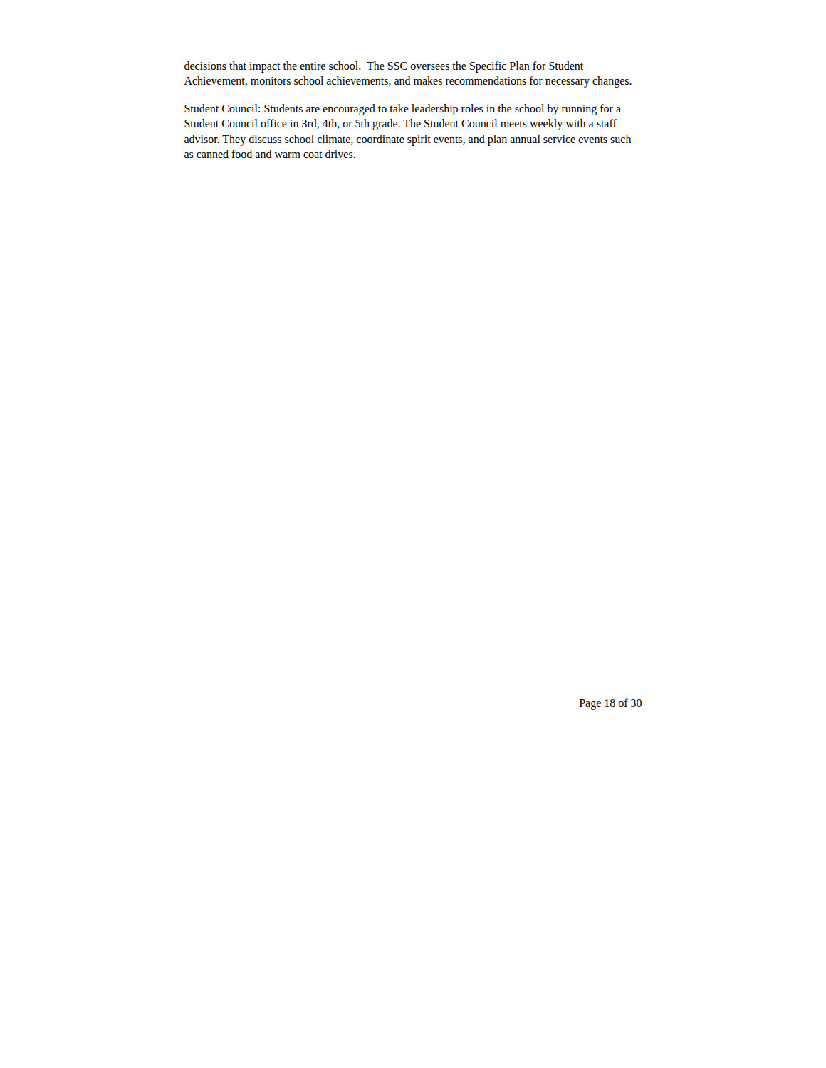decisions that impact the entire school. The SSC oversees the Specific Plan for Student Achievement, monitors school achievements, and makes recommendations for necessary changes.
Student Council: Students are encouraged to take leadership roles in the school by running for a Student Council office in 3rd, 4th, or 5th grade. The Student Council meets weekly with a staff advisor. They discuss school climate, coordinate spirit events, and plan annual service events such as canned food and warm coat drives.
Page 18 of 30